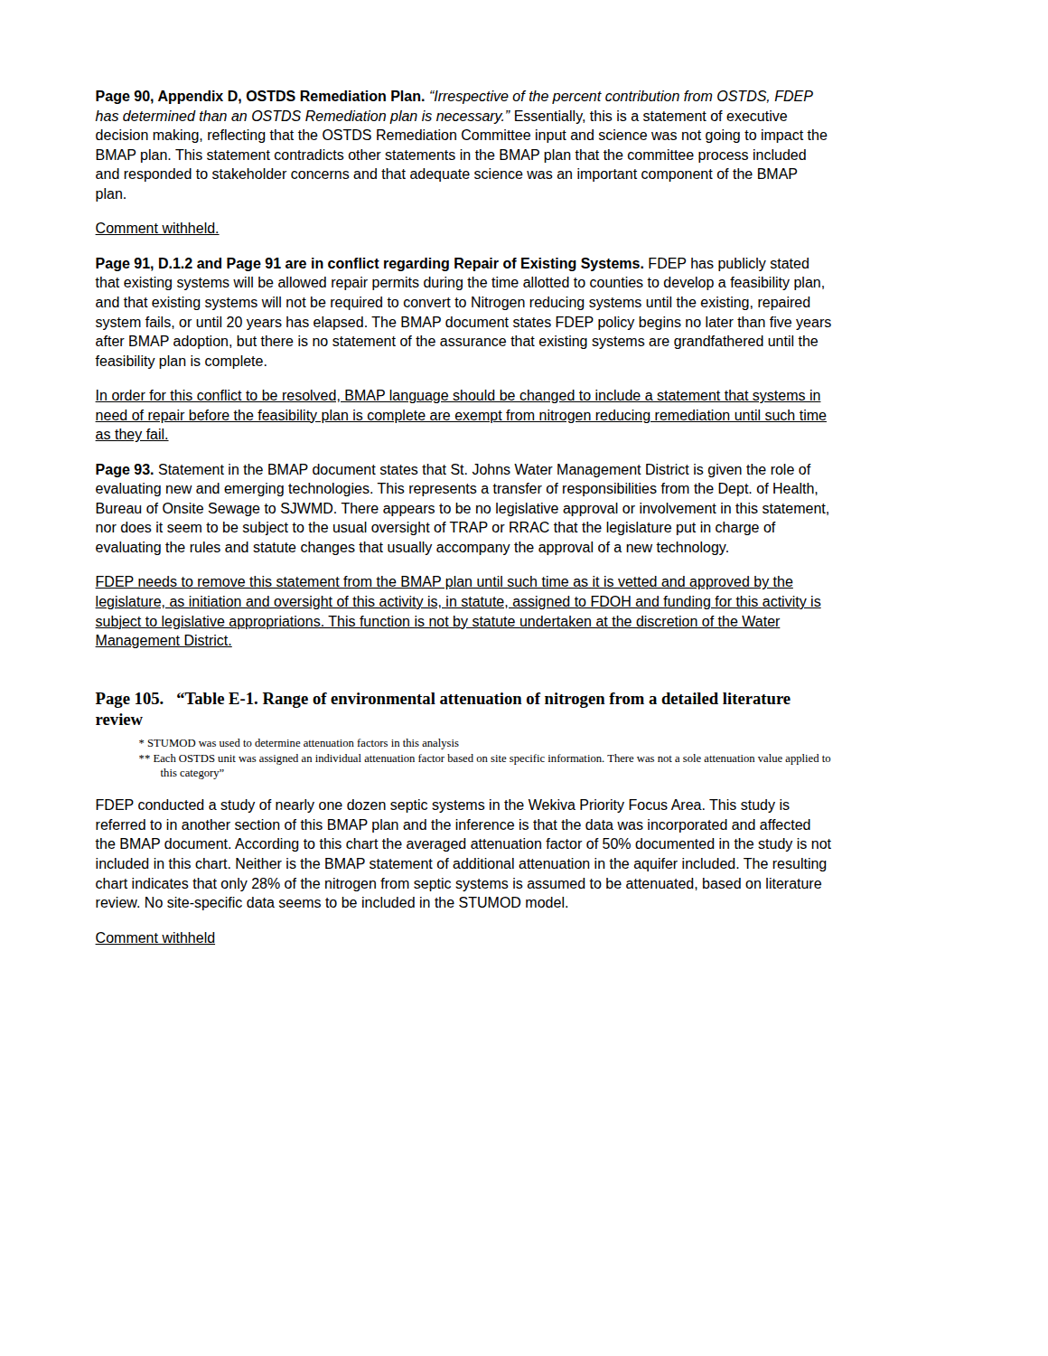Page 90, Appendix D, OSTDS Remediation Plan. “Irrespective of the percent contribution from OSTDS, FDEP has determined than an OSTDS Remediation plan is necessary.” Essentially, this is a statement of executive decision making, reflecting that the OSTDS Remediation Committee input and science was not going to impact the BMAP plan. This statement contradicts other statements in the BMAP plan that the committee process included and responded to stakeholder concerns and that adequate science was an important component of the BMAP plan.
Comment withheld.
Page 91, D.1.2 and Page 91 are in conflict regarding Repair of Existing Systems. FDEP has publicly stated that existing systems will be allowed repair permits during the time allotted to counties to develop a feasibility plan, and that existing systems will not be required to convert to Nitrogen reducing systems until the existing, repaired system fails, or until 20 years has elapsed. The BMAP document states FDEP policy begins no later than five years after BMAP adoption, but there is no statement of the assurance that existing systems are grandfathered until the feasibility plan is complete.
In order for this conflict to be resolved, BMAP language should be changed to include a statement that systems in need of repair before the feasibility plan is complete are exempt from nitrogen reducing remediation until such time as they fail.
Page 93. Statement in the BMAP document states that St. Johns Water Management District is given the role of evaluating new and emerging technologies. This represents a transfer of responsibilities from the Dept. of Health, Bureau of Onsite Sewage to SJWMD. There appears to be no legislative approval or involvement in this statement, nor does it seem to be subject to the usual oversight of TRAP or RRAC that the legislature put in charge of evaluating the rules and statute changes that usually accompany the approval of a new technology.
FDEP needs to remove this statement from the BMAP plan until such time as it is vetted and approved by the legislature, as initiation and oversight of this activity is, in statute, assigned to FDOH and funding for this activity is subject to legislative appropriations. This function is not by statute undertaken at the discretion of the Water Management District.
Page 105. “Table E-1. Range of environmental attenuation of nitrogen from a detailed literature review
* STUMOD was used to determine attenuation factors in this analysis
** Each OSTDS unit was assigned an individual attenuation factor based on site specific information. There was not a sole attenuation value applied to this category”
FDEP conducted a study of nearly one dozen septic systems in the Wekiva Priority Focus Area. This study is referred to in another section of this BMAP plan and the inference is that the data was incorporated and affected the BMAP document. According to this chart the averaged attenuation factor of 50% documented in the study is not included in this chart. Neither is the BMAP statement of additional attenuation in the aquifer included. The resulting chart indicates that only 28% of the nitrogen from septic systems is assumed to be attenuated, based on literature review. No site-specific data seems to be included in the STUMOD model.
Comment withheld